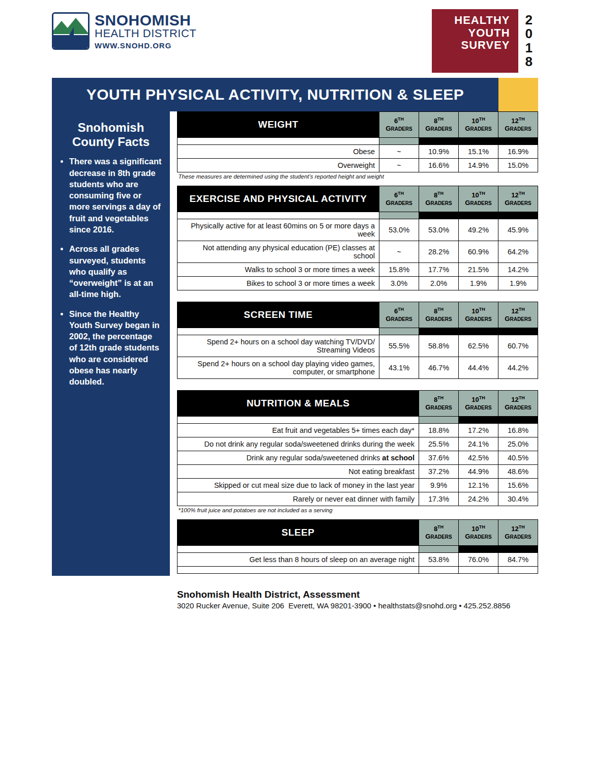SNOHOMISH
HEALTH DISTRICT
WWW.SNOHD.ORG
HEALTHY
YOUTH
SURVEY
2018
YOUTH PHYSICAL ACTIVITY, NUTRITION & SLEEP
Snohomish
County Facts
There was a significant decrease in 8th grade students who are consuming five or more servings a day of fruit and vegetables since 2016.
Across all grades surveyed, students who qualify as “overweight” is at an all-time high.
Since the Healthy Youth Survey began in 2002, the percentage of 12th grade students who are considered obese has nearly doubled.
| Weight | 6 TH G RADERS | 8 TH G RADERS | 10 TH G RADERS | 12 TH G RADERS |
| --- | --- | --- | --- | --- |
| Obese | ~ | 10.9% | 15.1% | 16.9% |
| Overweight | ~ | 16.6% | 14.9% | 15.0% |
| These measures are determined using the student’s reported height and weight |
| Exercise and physical activity | 6 TH G RADERS | 8 TH G RADERS | 10 TH G RADERS | 12 TH G RADERS |
| --- | --- | --- | --- | --- |
| Physically active for at least 60mins on 5 or more days a week | 53.0% | 53.0% | 49.2% | 45.9% |
| Not attending any physical education (PE) classes at school | ~ | 28.2% | 60.9% | 64.2% |
| Walks to school 3 or more times a week | 15.8% | 17.7% | 21.5% | 14.2% |
| Bikes to school 3 or more times a week | 3.0% | 2.0% | 1.9% | 1.9% |
| Screen time | 6 TH G RADERS | 8 TH G RADERS | 10 TH G RADERS | 12 TH G RADERS |
| --- | --- | --- | --- | --- |
| Spend 2+ hours on a school day watching TV/DVD/ Streaming Videos | 55.5% | 58.8% | 62.5% | 60.7% |
| Spend 2+ hours on a school day playing video games, computer, or smartphone | 43.1% | 46.7% | 44.4% | 44.2% |
| Nutrition & Meals | 8 TH G RADERS | 10 TH G RADERS | 12 TH G RADERS |
| --- | --- | --- | --- |
| Eat fruit and vegetables 5+ times each day* | 18.8% | 17.2% | 16.8% |
| Do not drink any regular soda/sweetened drinks during the week | 25.5% | 24.1% | 25.0% |
| Drink any regular soda/sweetened drinks at school | 37.6% | 42.5% | 40.5% |
| Not eating breakfast | 37.2% | 44.9% | 48.6% |
| Skipped or cut meal size due to lack of money in the last year | 9.9% | 12.1% | 15.6% |
| Rarely or never eat dinner with family | 17.3% | 24.2% | 30.4% |
| *100% fruit juice and potatoes are not included as a serving |
| Sleep | 8 TH G RADERS | 10 TH G RADERS | 12 TH G RADERS |
| --- | --- | --- | --- |
| Get less than 8 hours of sleep on an average night | 53.8% | 76.0% | 84.7% |
Snohomish Health District, Assessment
3020 Rucker Avenue, Suite 206 Everett, WA 98201-3900 • healthstats@snohd.org • 425.252.8856